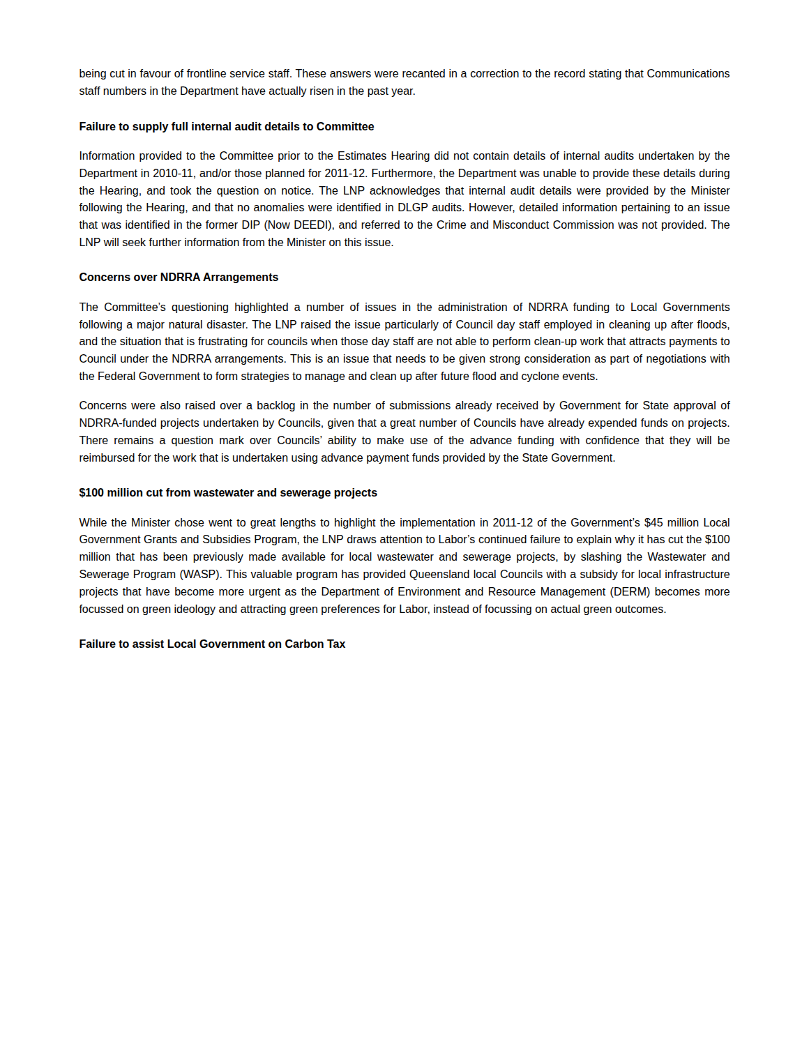being cut in favour of frontline service staff. These answers were recanted in a correction to the record stating that Communications staff numbers in the Department have actually risen in the past year.
Failure to supply full internal audit details to Committee
Information provided to the Committee prior to the Estimates Hearing did not contain details of internal audits undertaken by the Department in 2010-11, and/or those planned for 2011-12. Furthermore, the Department was unable to provide these details during the Hearing, and took the question on notice. The LNP acknowledges that internal audit details were provided by the Minister following the Hearing, and that no anomalies were identified in DLGP audits. However, detailed information pertaining to an issue that was identified in the former DIP (Now DEEDI), and referred to the Crime and Misconduct Commission was not provided. The LNP will seek further information from the Minister on this issue.
Concerns over NDRRA Arrangements
The Committee’s questioning highlighted a number of issues in the administration of NDRRA funding to Local Governments following a major natural disaster. The LNP raised the issue particularly of Council day staff employed in cleaning up after floods, and the situation that is frustrating for councils when those day staff are not able to perform clean-up work that attracts payments to Council under the NDRRA arrangements. This is an issue that needs to be given strong consideration as part of negotiations with the Federal Government to form strategies to manage and clean up after future flood and cyclone events.
Concerns were also raised over a backlog in the number of submissions already received by Government for State approval of NDRRA-funded projects undertaken by Councils, given that a great number of Councils have already expended funds on projects. There remains a question mark over Councils’ ability to make use of the advance funding with confidence that they will be reimbursed for the work that is undertaken using advance payment funds provided by the State Government.
$100 million cut from wastewater and sewerage projects
While the Minister chose went to great lengths to highlight the implementation in 2011-12 of the Government’s $45 million Local Government Grants and Subsidies Program, the LNP draws attention to Labor’s continued failure to explain why it has cut the $100 million that has been previously made available for local wastewater and sewerage projects, by slashing the Wastewater and Sewerage Program (WASP). This valuable program has provided Queensland local Councils with a subsidy for local infrastructure projects that have become more urgent as the Department of Environment and Resource Management (DERM) becomes more focussed on green ideology and attracting green preferences for Labor, instead of focussing on actual green outcomes.
Failure to assist Local Government on Carbon Tax